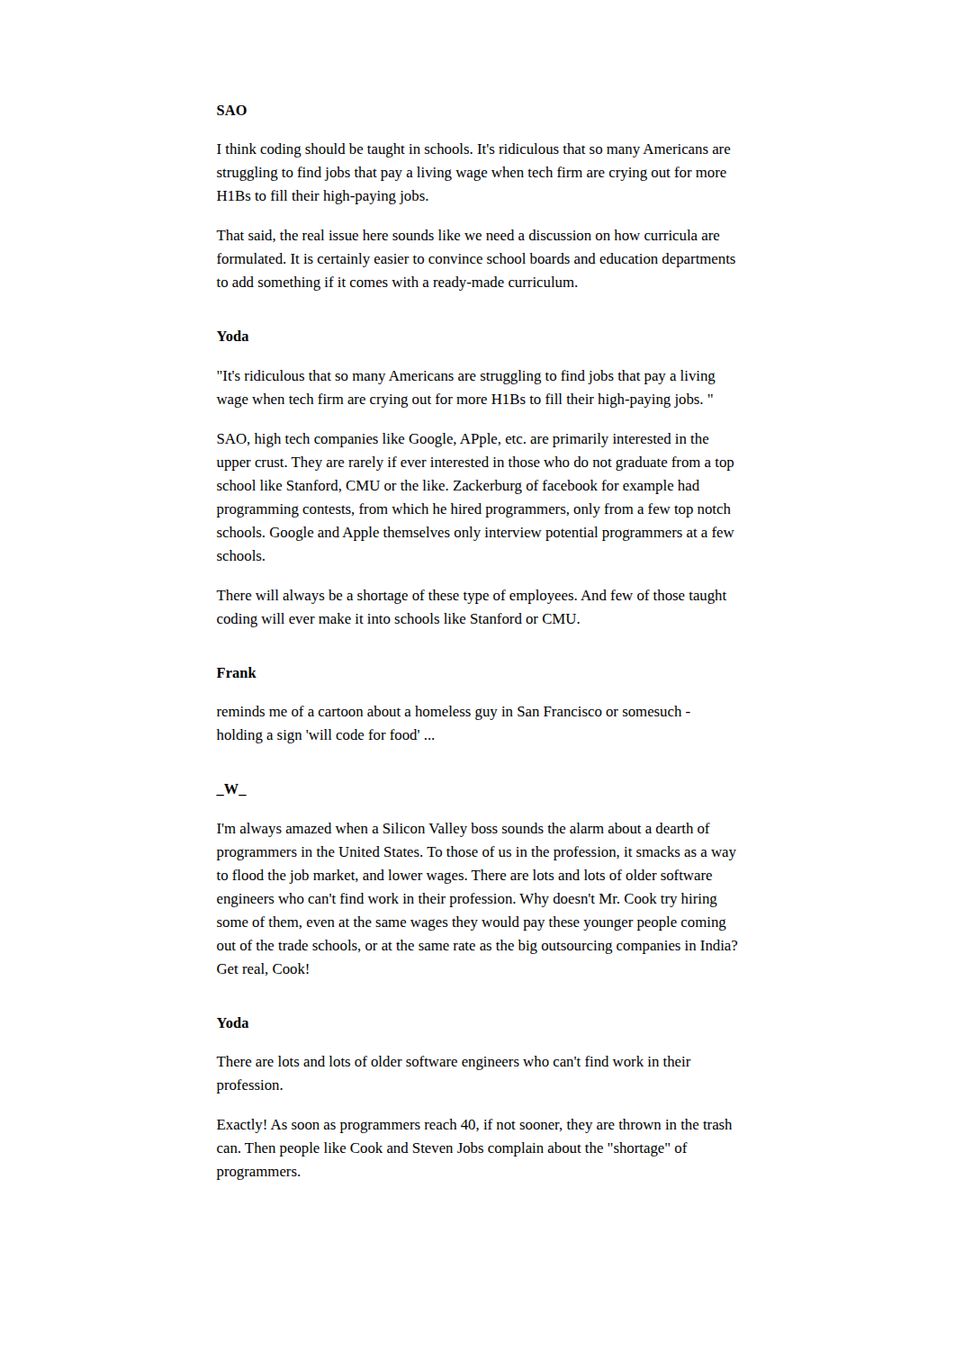SAO
I think coding should be taught in schools. It's ridiculous that so many Americans are struggling to find jobs that pay a living wage when tech firm are crying out for more H1Bs to fill their high-paying jobs.
That said, the real issue here sounds like we need a discussion on how curricula are formulated. It is certainly easier to convince school boards and education departments to add something if it comes with a ready-made curriculum.
Yoda
"It's ridiculous that so many Americans are struggling to find jobs that pay a living wage when tech firm are crying out for more H1Bs to fill their high-paying jobs. "
SAO, high tech companies like Google, APple, etc. are primarily interested in the upper crust. They are rarely if ever interested in those who do not graduate from a top school like Stanford, CMU or the like. Zackerburg of facebook for example had programming contests, from which he hired programmers, only from a few top notch schools. Google and Apple themselves only interview potential programmers at a few schools.
There will always be a shortage of these type of employees. And few of those taught coding will ever make it into schools like Stanford or CMU.
Frank
reminds me of a cartoon about a homeless guy in San Francisco or somesuch - holding a sign 'will code for food' ...
_W_
I'm always amazed when a Silicon Valley boss sounds the alarm about a dearth of programmers in the United States. To those of us in the profession, it smacks as a way to flood the job market, and lower wages. There are lots and lots of older software engineers who can't find work in their profession. Why doesn't Mr. Cook try hiring some of them, even at the same wages they would pay these younger people coming out of the trade schools, or at the same rate as the big outsourcing companies in India? Get real, Cook!
Yoda
There are lots and lots of older software engineers who can't find work in their profession.
Exactly! As soon as programmers reach 40, if not sooner, they are thrown in the trash can. Then people like Cook and Steven Jobs complain about the "shortage" of programmers.